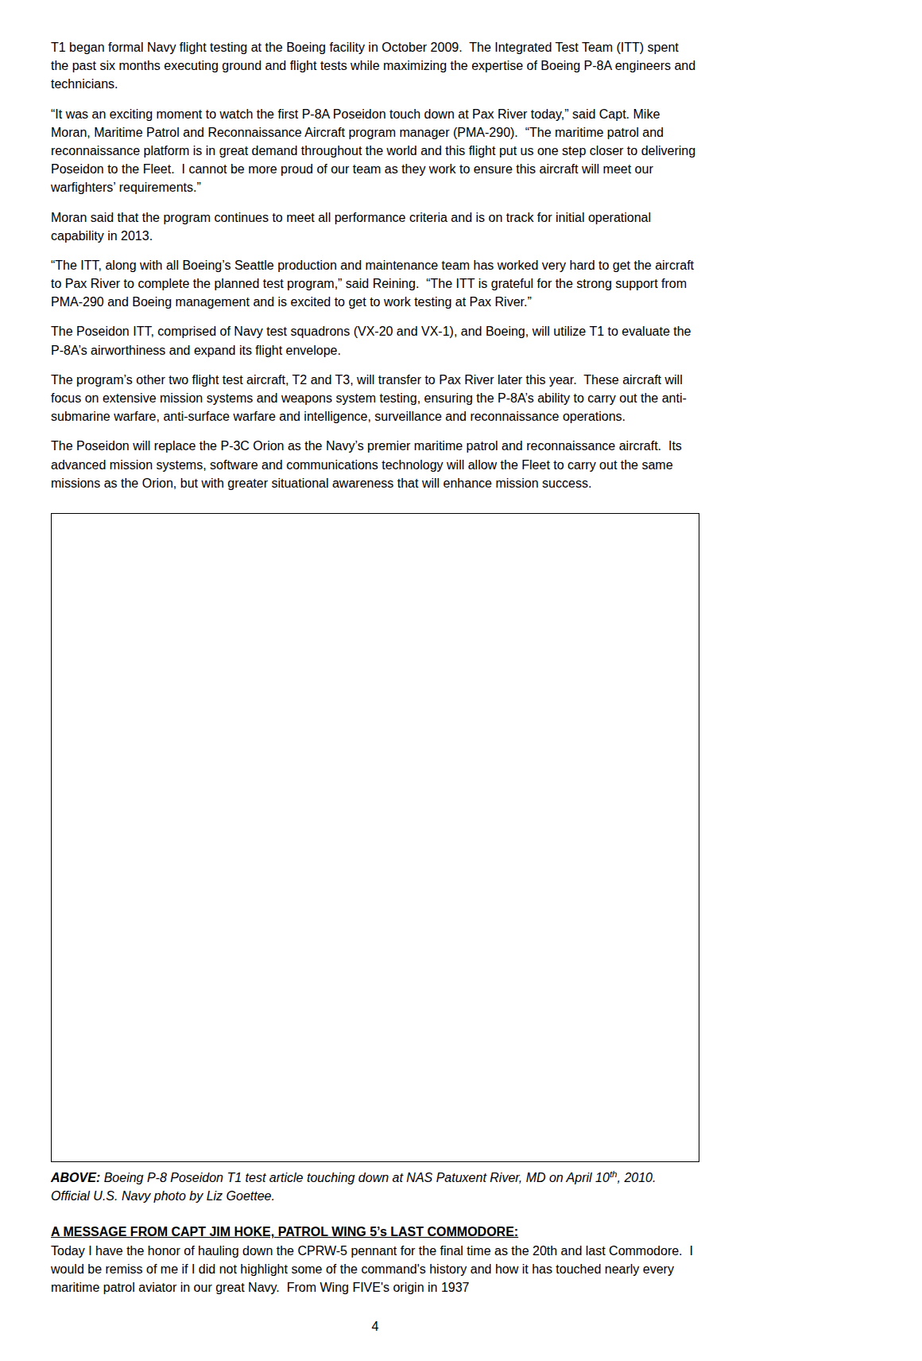T1 began formal Navy flight testing at the Boeing facility in October 2009. The Integrated Test Team (ITT) spent the past six months executing ground and flight tests while maximizing the expertise of Boeing P-8A engineers and technicians.
“It was an exciting moment to watch the first P-8A Poseidon touch down at Pax River today,” said Capt. Mike Moran, Maritime Patrol and Reconnaissance Aircraft program manager (PMA-290). “The maritime patrol and reconnaissance platform is in great demand throughout the world and this flight put us one step closer to delivering Poseidon to the Fleet. I cannot be more proud of our team as they work to ensure this aircraft will meet our warfighters’ requirements.”
Moran said that the program continues to meet all performance criteria and is on track for initial operational capability in 2013.
“The ITT, along with all Boeing’s Seattle production and maintenance team has worked very hard to get the aircraft to Pax River to complete the planned test program,” said Reining. “The ITT is grateful for the strong support from PMA-290 and Boeing management and is excited to get to work testing at Pax River.”
The Poseidon ITT, comprised of Navy test squadrons (VX-20 and VX-1), and Boeing, will utilize T1 to evaluate the P-8A’s airworthiness and expand its flight envelope.
The program’s other two flight test aircraft, T2 and T3, will transfer to Pax River later this year. These aircraft will focus on extensive mission systems and weapons system testing, ensuring the P-8A’s ability to carry out the anti-submarine warfare, anti-surface warfare and intelligence, surveillance and reconnaissance operations.
The Poseidon will replace the P-3C Orion as the Navy’s premier maritime patrol and reconnaissance aircraft. Its advanced mission systems, software and communications technology will allow the Fleet to carry out the same missions as the Orion, but with greater situational awareness that will enhance mission success.
ABOVE: Boeing P-8 Poseidon T1 test article touching down at NAS Patuxent River, MD on April 10th, 2010. Official U.S. Navy photo by Liz Goettee.
A MESSAGE FROM CAPT JIM HOKE, PATROL WING 5’s LAST COMMODORE:
Today I have the honor of hauling down the CPRW-5 pennant for the final time as the 20th and last Commodore. I would be remiss of me if I did not highlight some of the command's history and how it has touched nearly every maritime patrol aviator in our great Navy. From Wing FIVE's origin in 1937
4